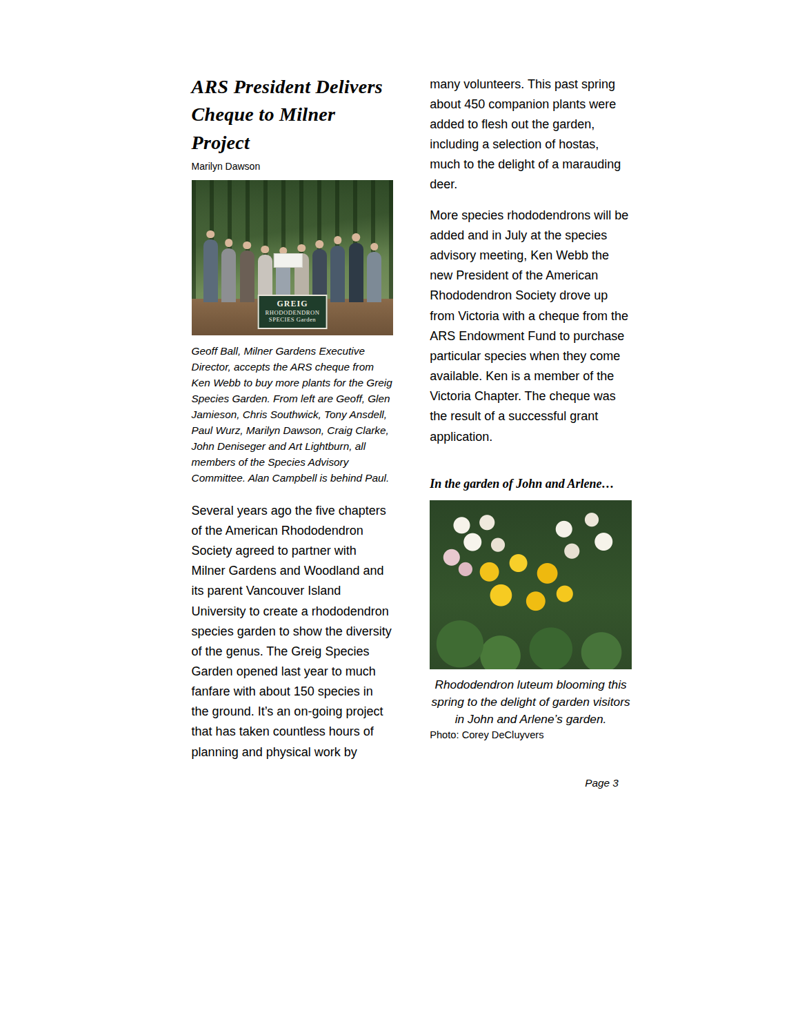ARS President Delivers Cheque to Milner Project
Marilyn Dawson
GREIGRHODODENDRON
SPECIES Garden
Geoff Ball, Milner Gardens Executive Director, accepts the ARS cheque from Ken Webb to buy more plants for the Greig Species Garden. From left are Geoff, Glen Jamieson, Chris Southwick, Tony Ansdell, Paul Wurz, Marilyn Dawson, Craig Clarke, John Deniseger and Art Lightburn, all members of the Species Advisory Committee. Alan Campbell is behind Paul.
Several years ago the five chapters of the American Rhododendron Society agreed to partner with Milner Gardens and Woodland and its parent Vancouver Island University to create a rhododendron species garden to show the diversity of the genus. The Greig Species Garden opened last year to much fanfare with about 150 species in the ground. It’s an on-going project that has taken countless hours of planning and physical work by
many volunteers. This past spring about 450 companion plants were added to flesh out the garden, including a selection of hostas, much to the delight of a marauding deer.
More species rhododendrons will be added and in July at the species advisory meeting, Ken Webb the new President of the American Rhododendron Society drove up from Victoria with a cheque from the ARS Endowment Fund to purchase particular species when they come available. Ken is a member of the Victoria Chapter. The cheque was the result of a successful grant application.
In the garden of John and Arlene…
Rhododendron luteum blooming this spring to the delight of garden visitors in John and Arlene’s garden.
Photo: Corey DeCluyvers
Page 3